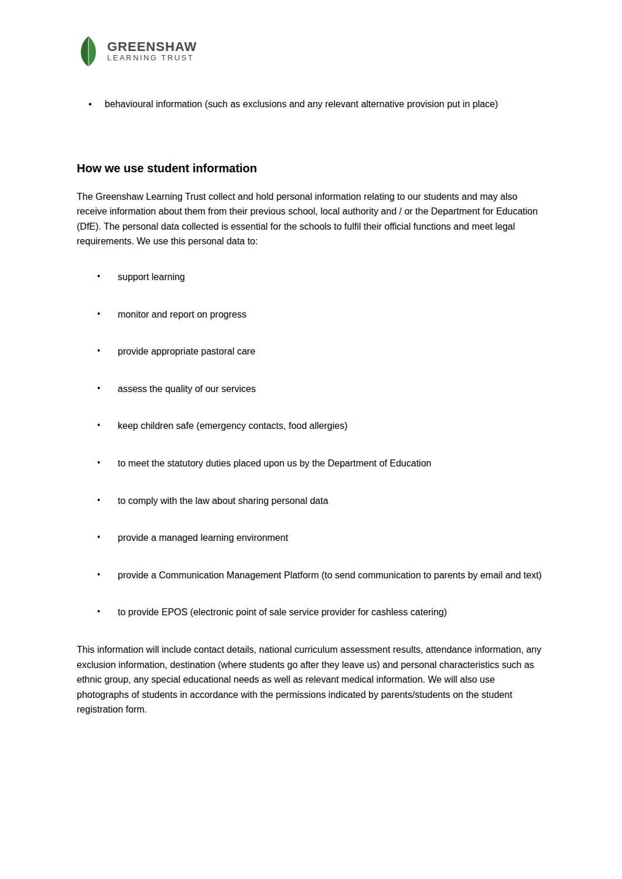GREENSHAW LEARNING TRUST
• behavioural information (such as exclusions and any relevant alternative provision put in place)
How we use student information
The Greenshaw Learning Trust collect and hold personal information relating to our students and may also receive information about them from their previous school, local authority and / or the Department for Education (DfE). The personal data collected is essential for the schools to fulfil their official functions and meet legal requirements. We use this personal data to:
support learning
monitor and report on progress
provide appropriate pastoral care
assess the quality of our services
keep children safe (emergency contacts, food allergies)
to meet the statutory duties placed upon us by the Department of Education
to comply with the law about sharing personal data
provide a managed learning environment
provide a Communication Management Platform (to send communication to parents by email and text)
to provide EPOS (electronic point of sale service provider for cashless catering)
This information will include contact details, national curriculum assessment results, attendance information, any exclusion information, destination (where students go after they leave us) and personal characteristics such as ethnic group, any special educational needs as well as relevant medical information. We will also use photographs of students in accordance with the permissions indicated by parents/students on the student registration form.